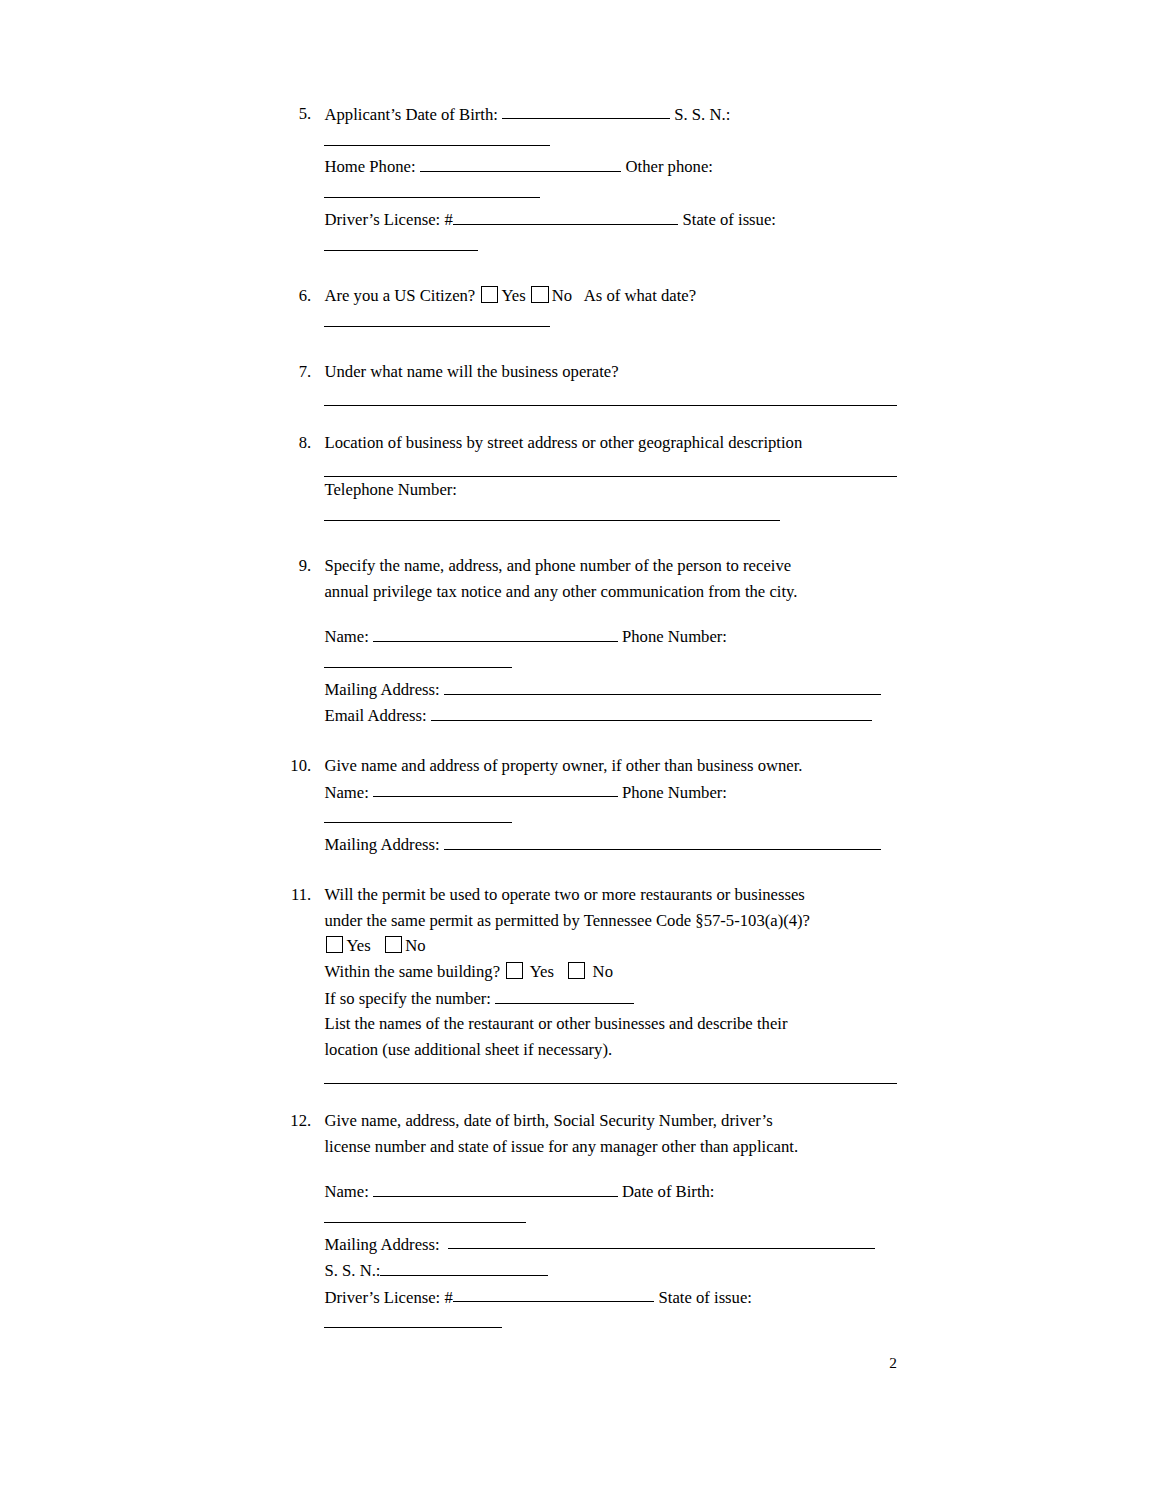5. Applicant’s Date of Birth: S. S. N.: Home Phone: Other phone: Driver’s License: # State of issue:
6. Are you a US Citizen? Yes No As of what date?
7. Under what name will the business operate?
8. Location of business by street address or other geographical description Telephone Number:
9. Specify the name, address, and phone number of the person to receive annual privilege tax notice and any other communication from the city. Name: Phone Number: Mailing Address: Email Address:
10. Give name and address of property owner, if other than business owner. Name: Phone Number: Mailing Address:
11. Will the permit be used to operate two or more restaurants or businesses under the same permit as permitted by Tennessee Code §57-5-103(a)(4)? Yes No Within the same building? Yes No If so specify the number: List the names of the restaurant or other businesses and describe their location (use additional sheet if necessary).
12. Give name, address, date of birth, Social Security Number, driver’s license number and state of issue for any manager other than applicant. Name: Date of Birth: Mailing Address: S. S. N.: Driver’s License: # State of issue:
2